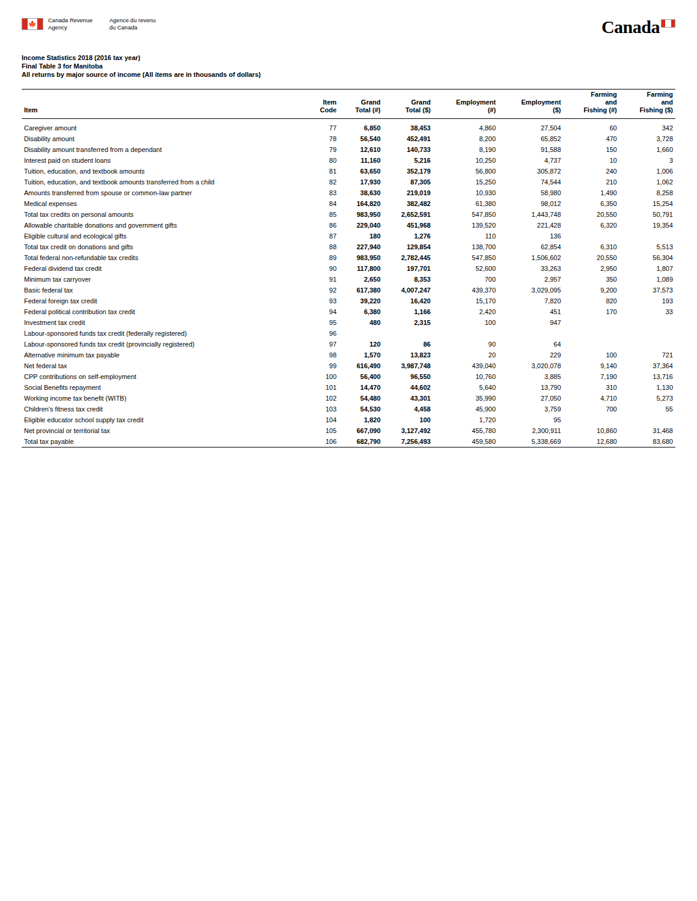🍁
Canada Revenue
Agency Agence du revenu
du Canada
Canada
Income Statistics 2018 (2016 tax year)
Final Table 3 for Manitoba
All returns by major source of income (All items are in thousands of dollars)
| Item | Item Code | Grand Total (#) | Grand Total ($) | Employment (#) | Employment ($) | Farming and Fishing (#) | Farming and Fishing ($) |
| --- | --- | --- | --- | --- | --- | --- | --- |
| Caregiver amount | 77 | 6,850 | 38,453 | 4,860 | 27,504 | 60 | 342 |
| Disability amount | 78 | 56,540 | 452,491 | 8,200 | 65,852 | 470 | 3,728 |
| Disability amount transferred from a dependant | 79 | 12,610 | 140,733 | 8,190 | 91,588 | 150 | 1,660 |
| Interest paid on student loans | 80 | 11,160 | 5,216 | 10,250 | 4,737 | 10 | 3 |
| Tuition, education, and textbook amounts | 81 | 63,650 | 352,179 | 56,800 | 305,872 | 240 | 1,006 |
| Tuition, education, and textbook amounts transferred from a child | 82 | 17,930 | 87,305 | 15,250 | 74,544 | 210 | 1,062 |
| Amounts transferred from spouse or common-law partner | 83 | 38,630 | 219,019 | 10,930 | 58,980 | 1,490 | 8,258 |
| Medical expenses | 84 | 164,820 | 382,482 | 61,380 | 98,012 | 6,350 | 15,254 |
| Total tax credits on personal amounts | 85 | 983,950 | 2,652,591 | 547,850 | 1,443,748 | 20,550 | 50,791 |
| Allowable charitable donations and government gifts | 86 | 229,040 | 451,968 | 139,520 | 221,428 | 6,320 | 19,354 |
| Eligible cultural and ecological gifts | 87 | 180 | 1,276 | 110 | 136 | | |
| Total tax credit on donations and gifts | 88 | 227,940 | 129,854 | 138,700 | 62,854 | 6,310 | 5,513 |
| Total federal non-refundable tax credits | 89 | 983,950 | 2,782,445 | 547,850 | 1,506,602 | 20,550 | 56,304 |
| Federal dividend tax credit | 90 | 117,800 | 197,701 | 52,600 | 33,263 | 2,950 | 1,807 |
| Minimum tax carryover | 91 | 2,650 | 8,353 | 700 | 2,957 | 350 | 1,089 |
| Basic federal tax | 92 | 617,380 | 4,007,247 | 439,370 | 3,029,095 | 9,200 | 37,573 |
| Federal foreign tax credit | 93 | 39,220 | 16,420 | 15,170 | 7,820 | 820 | 193 |
| Federal political contribution tax credit | 94 | 6,380 | 1,166 | 2,420 | 451 | 170 | 33 |
| Investment tax credit | 95 | 480 | 2,315 | 100 | 947 | | |
| Labour-sponsored funds tax credit (federally registered) | 96 | | | | | | |
| Labour-sponsored funds tax credit (provincially registered) | 97 | 120 | 86 | 90 | 64 | | |
| Alternative minimum tax payable | 98 | 1,570 | 13,823 | 20 | 229 | 100 | 721 |
| Net federal tax | 99 | 616,490 | 3,987,748 | 439,040 | 3,020,078 | 9,140 | 37,364 |
| CPP contributions on self-employment | 100 | 56,400 | 96,550 | 10,760 | 3,885 | 7,190 | 13,716 |
| Social Benefits repayment | 101 | 14,470 | 44,602 | 5,640 | 13,790 | 310 | 1,130 |
| Working income tax benefit (WITB) | 102 | 54,480 | 43,301 | 35,990 | 27,050 | 4,710 | 5,273 |
| Children's fitness tax credit | 103 | 54,530 | 4,458 | 45,900 | 3,759 | 700 | 55 |
| Eligible educator school supply tax credit | 104 | 1,820 | 100 | 1,720 | 95 | | |
| Net provincial or territorial tax | 105 | 667,090 | 3,127,492 | 455,780 | 2,300,911 | 10,860 | 31,468 |
| Total tax payable | 106 | 682,790 | 7,256,493 | 459,580 | 5,338,669 | 12,680 | 83,680 |